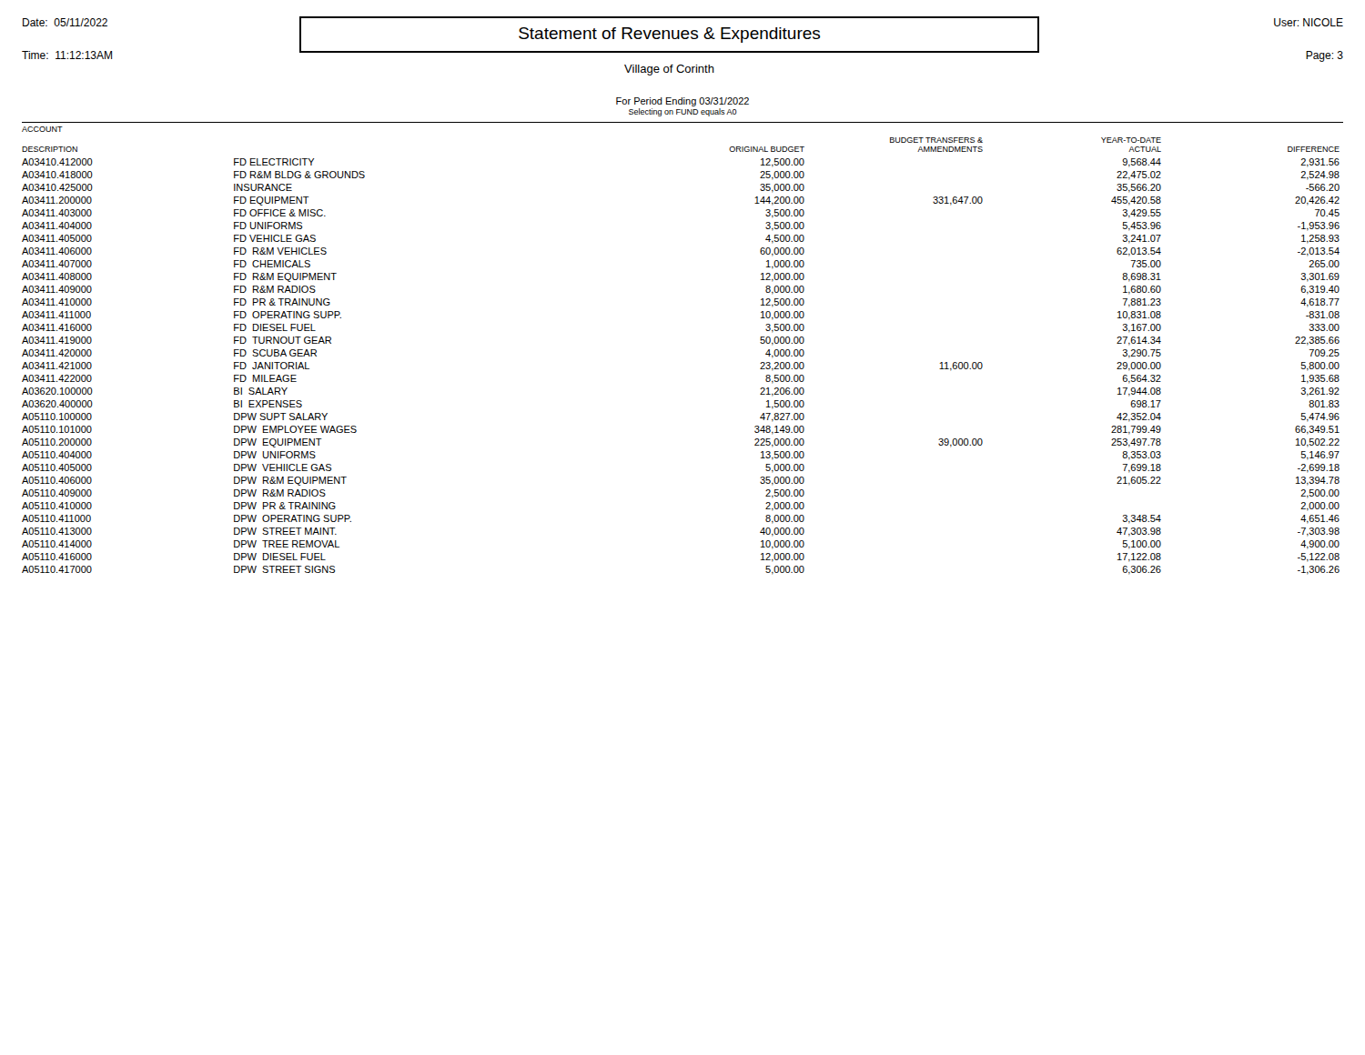Date: 05/11/2022
Time: 11:12:13AM
Statement of Revenues & Expenditures
Village of Corinth
User: NICOLE
Page: 3
For Period Ending 03/31/2022
Selecting on FUND equals A0
| ACCOUNT | | | | |
| --- | --- | --- | --- | --- |
| DESCRIPTION | ORIGINAL BUDGET | BUDGET TRANSFERS & AMMENDMENTS | YEAR-TO-DATE ACTUAL | DIFFERENCE |
| A03410.412000 | FD ELECTRICITY | 12,500.00 | | 9,568.44 | 2,931.56 |
| A03410.418000 | FD R&M BLDG & GROUNDS | 25,000.00 | | 22,475.02 | 2,524.98 |
| A03410.425000 | INSURANCE | 35,000.00 | | 35,566.20 | -566.20 |
| A03411.200000 | FD EQUIPMENT | 144,200.00 | 331,647.00 | 455,420.58 | 20,426.42 |
| A03411.403000 | FD OFFICE & MISC. | 3,500.00 | | 3,429.55 | 70.45 |
| A03411.404000 | FD UNIFORMS | 3,500.00 | | 5,453.96 | -1,953.96 |
| A03411.405000 | FD VEHICLE GAS | 4,500.00 | | 3,241.07 | 1,258.93 |
| A03411.406000 | FD R&M VEHICLES | 60,000.00 | | 62,013.54 | -2,013.54 |
| A03411.407000 | FD CHEMICALS | 1,000.00 | | 735.00 | 265.00 |
| A03411.408000 | FD R&M EQUIPMENT | 12,000.00 | | 8,698.31 | 3,301.69 |
| A03411.409000 | FD R&M RADIOS | 8,000.00 | | 1,680.60 | 6,319.40 |
| A03411.410000 | FD PR & TRAINUNG | 12,500.00 | | 7,881.23 | 4,618.77 |
| A03411.411000 | FD OPERATING SUPP. | 10,000.00 | | 10,831.08 | -831.08 |
| A03411.416000 | FD DIESEL FUEL | 3,500.00 | | 3,167.00 | 333.00 |
| A03411.419000 | FD TURNOUT GEAR | 50,000.00 | | 27,614.34 | 22,385.66 |
| A03411.420000 | FD SCUBA GEAR | 4,000.00 | | 3,290.75 | 709.25 |
| A03411.421000 | FD JANITORIAL | 23,200.00 | 11,600.00 | 29,000.00 | 5,800.00 |
| A03411.422000 | FD MILEAGE | 8,500.00 | | 6,564.32 | 1,935.68 |
| A03620.100000 | BI SALARY | 21,206.00 | | 17,944.08 | 3,261.92 |
| A03620.400000 | BI EXPENSES | 1,500.00 | | 698.17 | 801.83 |
| A05110.100000 | DPW SUPT SALARY | 47,827.00 | | 42,352.04 | 5,474.96 |
| A05110.101000 | DPW EMPLOYEE WAGES | 348,149.00 | | 281,799.49 | 66,349.51 |
| A05110.200000 | DPW EQUIPMENT | 225,000.00 | 39,000.00 | 253,497.78 | 10,502.22 |
| A05110.404000 | DPW UNIFORMS | 13,500.00 | | 8,353.03 | 5,146.97 |
| A05110.405000 | DPW VEHIICLE GAS | 5,000.00 | | 7,699.18 | -2,699.18 |
| A05110.406000 | DPW R&M EQUIPMENT | 35,000.00 | | 21,605.22 | 13,394.78 |
| A05110.409000 | DPW R&M RADIOS | 2,500.00 | | | 2,500.00 |
| A05110.410000 | DPW PR & TRAINING | 2,000.00 | | | 2,000.00 |
| A05110.411000 | DPW OPERATING SUPP. | 8,000.00 | | 3,348.54 | 4,651.46 |
| A05110.413000 | DPW STREET MAINT. | 40,000.00 | | 47,303.98 | -7,303.98 |
| A05110.414000 | DPW TREE REMOVAL | 10,000.00 | | 5,100.00 | 4,900.00 |
| A05110.416000 | DPW DIESEL FUEL | 12,000.00 | | 17,122.08 | -5,122.08 |
| A05110.417000 | DPW STREET SIGNS | 5,000.00 | | 6,306.26 | -1,306.26 |